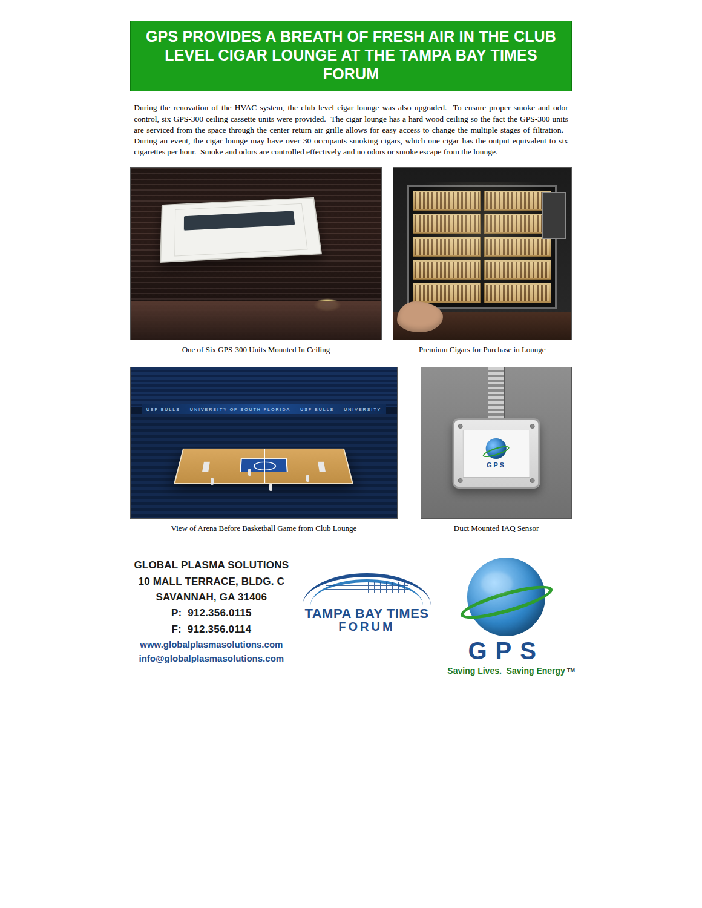GPS PROVIDES A BREATH OF FRESH AIR IN THE CLUB
LEVEL CIGAR LOUNGE AT THE TAMPA BAY TIMES FORUM
During the renovation of the HVAC system, the club level cigar lounge was also upgraded. To ensure proper smoke and odor control, six GPS-300 ceiling cassette units were provided. The cigar lounge has a hard wood ceiling so the fact the GPS-300 units are serviced from the space through the center return air grille allows for easy access to change the multiple stages of filtration. During an event, the cigar lounge may have over 30 occupants smoking cigars, which one cigar has the output equivalent to six cigarettes per hour. Smoke and odors are controlled effectively and no odors or smoke escape from the lounge.
One of Six GPS-300 Units Mounted In Ceiling
Premium Cigars for Purchase in Lounge
USF BULLS UNIVERSITY OF SOUTH FLORIDA USF BULLS UNIVERSITY
View of Arena Before Basketball Game from Club Lounge
GPS
Duct Mounted IAQ Sensor
GLOBAL PLASMA SOLUTIONS
10 MALL TERRACE, BLDG. C
SAVANNAH, GA 31406
P: 912.356.0115
F: 912.356.0114
www.globalplasmasolutions.com
info@globalplasmasolutions.com
TAMPA BAY TIMESFORUM
GPS
Saving Lives. Saving EnergyTM